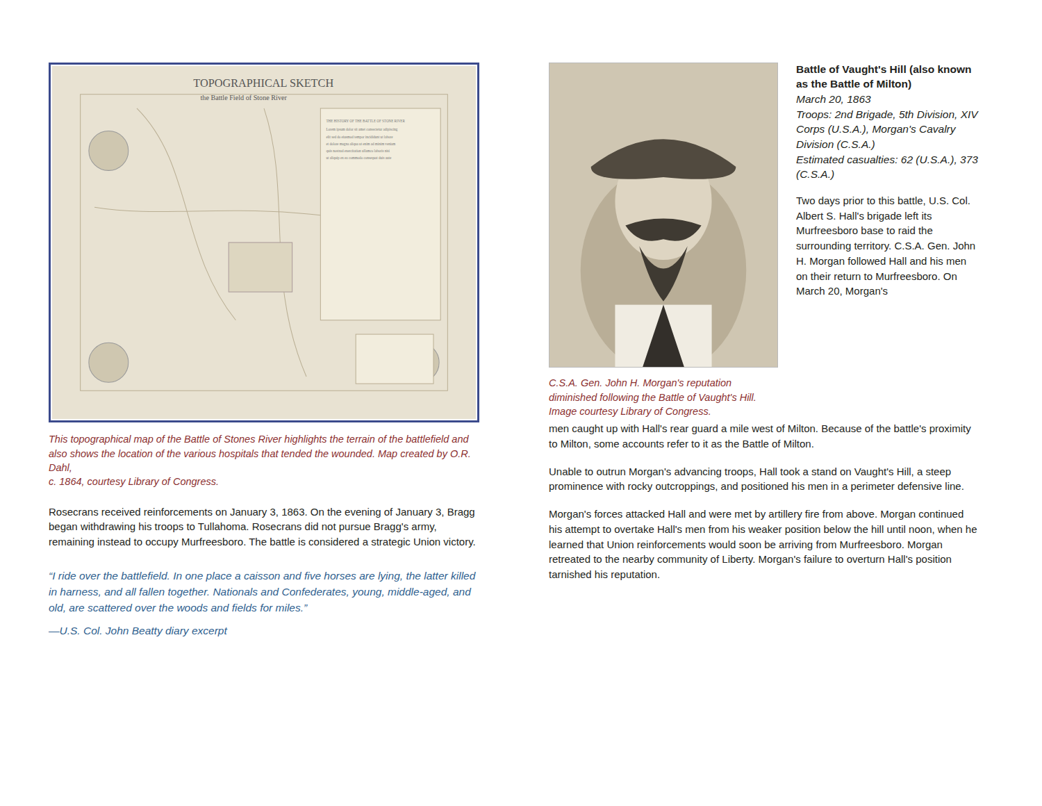This topographical map of the Battle of Stones River highlights the terrain of the battlefield and also shows the location of the various hospitals that tended the wounded. Map created by O.R. Dahl,
c. 1864, courtesy Library of Congress.
Rosecrans received reinforcements on January 3, 1863. On the evening of January 3, Bragg began withdrawing his troops to Tullahoma. Rosecrans did not pursue Bragg's army, remaining instead to occupy Murfreesboro. The battle is considered a strategic Union victory.
“I ride over the battlefield. In one place a caisson and five horses are lying, the latter killed in harness, and all fallen together. Nationals and Confederates, young, middle-aged, and old, are scattered over the woods and fields for miles.”
—U.S. Col. John Beatty diary excerpt
C.S.A. Gen. John H. Morgan's reputation diminished following the Battle of Vaught's Hill. Image courtesy Library of Congress.
Battle of Vaught's Hill (also known as the Battle of Milton)
March 20, 1863
Troops: 2nd Brigade, 5th Division, XIV Corps (U.S.A.), Morgan's Cavalry Division (C.S.A.)
Estimated casualties: 62 (U.S.A.), 373 (C.S.A.)
Two days prior to this battle, U.S. Col. Albert S. Hall's brigade left its Murfreesboro base to raid the surrounding territory. C.S.A. Gen. John H. Morgan followed Hall and his men on their return to Murfreesboro. On March 20, Morgan's
men caught up with Hall's rear guard a mile west of Milton. Because of the battle's proximity to Milton, some accounts refer to it as the Battle of Milton.
Unable to outrun Morgan's advancing troops, Hall took a stand on Vaught's Hill, a steep prominence with rocky outcroppings, and positioned his men in a perimeter defensive line.
Morgan's forces attacked Hall and were met by artillery fire from above. Morgan continued his attempt to overtake Hall's men from his weaker position below the hill until noon, when he learned that Union reinforcements would soon be arriving from Murfreesboro. Morgan retreated to the nearby community of Liberty. Morgan's failure to overturn Hall's position tarnished his reputation.